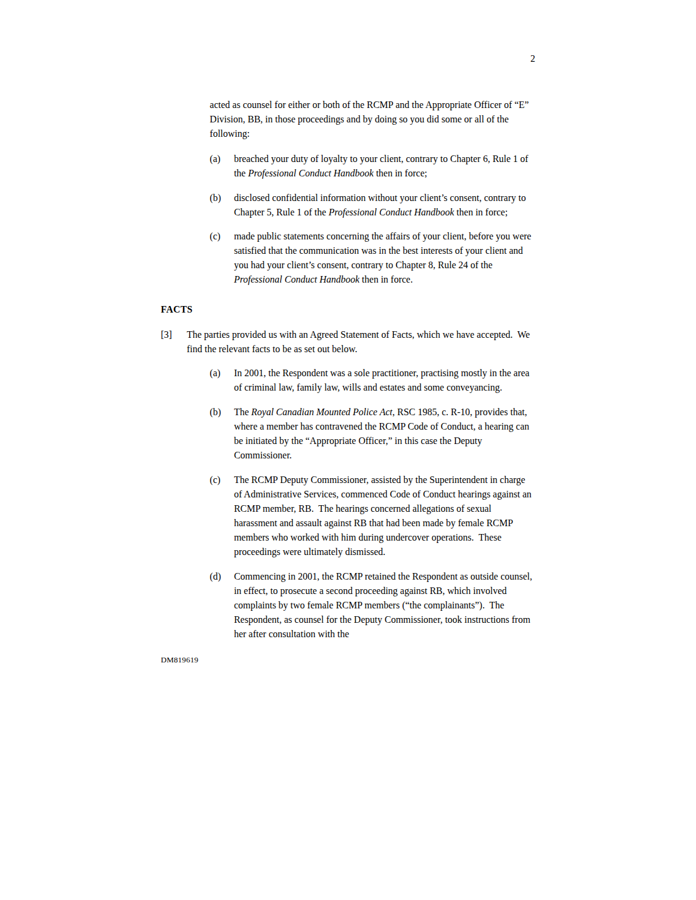2
acted as counsel for either or both of the RCMP and the Appropriate Officer of “E” Division, BB, in those proceedings and by doing so you did some or all of the following:
(a)
breached your duty of loyalty to your client, contrary to Chapter 6, Rule 1 of the Professional Conduct Handbook then in force;
(b)
disclosed confidential information without your client’s consent, contrary to Chapter 5, Rule 1 of the Professional Conduct Handbook then in force;
(c)
made public statements concerning the affairs of your client, before you were satisfied that the communication was in the best interests of your client and you had your client’s consent, contrary to Chapter 8, Rule 24 of the Professional Conduct Handbook then in force.
FACTS
[3]
The parties provided us with an Agreed Statement of Facts, which we have accepted. We find the relevant facts to be as set out below.
(a)
In 2001, the Respondent was a sole practitioner, practising mostly in the area of criminal law, family law, wills and estates and some conveyancing.
(b)
The Royal Canadian Mounted Police Act, RSC 1985, c. R-10, provides that, where a member has contravened the RCMP Code of Conduct, a hearing can be initiated by the “Appropriate Officer,” in this case the Deputy Commissioner.
(c)
The RCMP Deputy Commissioner, assisted by the Superintendent in charge of Administrative Services, commenced Code of Conduct hearings against an RCMP member, RB. The hearings concerned allegations of sexual harassment and assault against RB that had been made by female RCMP members who worked with him during undercover operations. These proceedings were ultimately dismissed.
(d)
Commencing in 2001, the RCMP retained the Respondent as outside counsel, in effect, to prosecute a second proceeding against RB, which involved complaints by two female RCMP members (“the complainants”). The Respondent, as counsel for the Deputy Commissioner, took instructions from her after consultation with the
DM819619